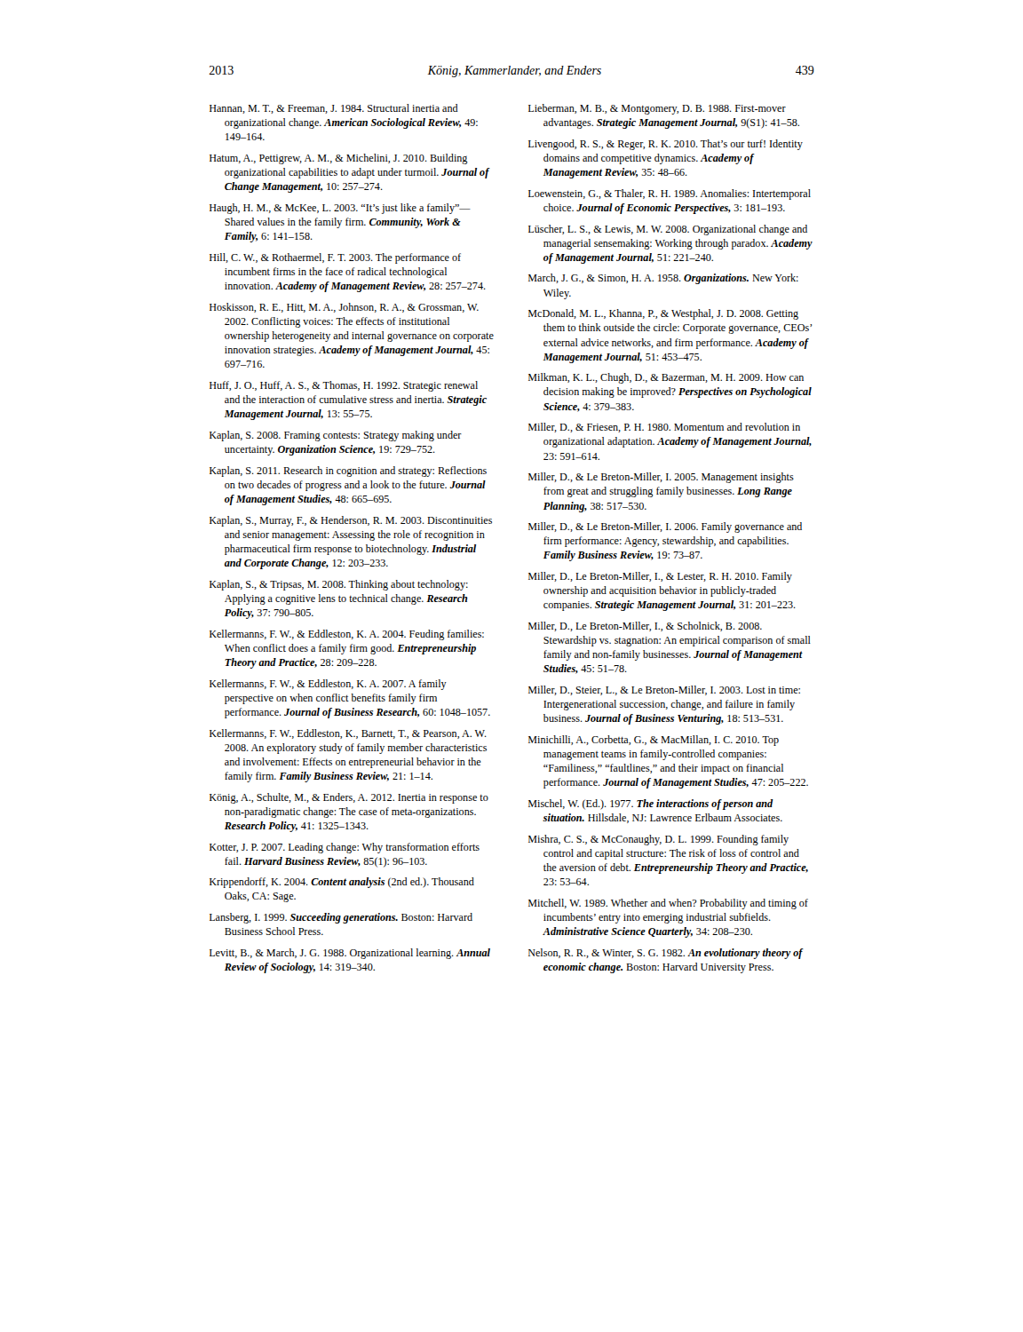2013 König, Kammerlander, and Enders 439
Hannan, M. T., & Freeman, J. 1984. Structural inertia and organizational change. American Sociological Review, 49: 149–164.
Hatum, A., Pettigrew, A. M., & Michelini, J. 2010. Building organizational capabilities to adapt under turmoil. Journal of Change Management, 10: 257–274.
Haugh, H. M., & McKee, L. 2003. “It’s just like a family”—Shared values in the family firm. Community, Work & Family, 6: 141–158.
Hill, C. W., & Rothaermel, F. T. 2003. The performance of incumbent firms in the face of radical technological innovation. Academy of Management Review, 28: 257–274.
Hoskisson, R. E., Hitt, M. A., Johnson, R. A., & Grossman, W. 2002. Conflicting voices: The effects of institutional ownership heterogeneity and internal governance on corporate innovation strategies. Academy of Management Journal, 45: 697–716.
Huff, J. O., Huff, A. S., & Thomas, H. 1992. Strategic renewal and the interaction of cumulative stress and inertia. Strategic Management Journal, 13: 55–75.
Kaplan, S. 2008. Framing contests: Strategy making under uncertainty. Organization Science, 19: 729–752.
Kaplan, S. 2011. Research in cognition and strategy: Reflections on two decades of progress and a look to the future. Journal of Management Studies, 48: 665–695.
Kaplan, S., Murray, F., & Henderson, R. M. 2003. Discontinuities and senior management: Assessing the role of recognition in pharmaceutical firm response to biotechnology. Industrial and Corporate Change, 12: 203–233.
Kaplan, S., & Tripsas, M. 2008. Thinking about technology: Applying a cognitive lens to technical change. Research Policy, 37: 790–805.
Kellermanns, F. W., & Eddleston, K. A. 2004. Feuding families: When conflict does a family firm good. Entrepreneurship Theory and Practice, 28: 209–228.
Kellermanns, F. W., & Eddleston, K. A. 2007. A family perspective on when conflict benefits family firm performance. Journal of Business Research, 60: 1048–1057.
Kellermanns, F. W., Eddleston, K., Barnett, T., & Pearson, A. W. 2008. An exploratory study of family member characteristics and involvement: Effects on entrepreneurial behavior in the family firm. Family Business Review, 21: 1–14.
König, A., Schulte, M., & Enders, A. 2012. Inertia in response to non-paradigmatic change: The case of meta-organizations. Research Policy, 41: 1325–1343.
Kotter, J. P. 2007. Leading change: Why transformation efforts fail. Harvard Business Review, 85(1): 96–103.
Krippendorff, K. 2004. Content analysis (2nd ed.). Thousand Oaks, CA: Sage.
Lansberg, I. 1999. Succeeding generations. Boston: Harvard Business School Press.
Levitt, B., & March, J. G. 1988. Organizational learning. Annual Review of Sociology, 14: 319–340.
Lieberman, M. B., & Montgomery, D. B. 1988. First-mover advantages. Strategic Management Journal, 9(S1): 41–58.
Livengood, R. S., & Reger, R. K. 2010. That’s our turf! Identity domains and competitive dynamics. Academy of Management Review, 35: 48–66.
Loewenstein, G., & Thaler, R. H. 1989. Anomalies: Intertemporal choice. Journal of Economic Perspectives, 3: 181–193.
Lüscher, L. S., & Lewis, M. W. 2008. Organizational change and managerial sensemaking: Working through paradox. Academy of Management Journal, 51: 221–240.
March, J. G., & Simon, H. A. 1958. Organizations. New York: Wiley.
McDonald, M. L., Khanna, P., & Westphal, J. D. 2008. Getting them to think outside the circle: Corporate governance, CEOs’ external advice networks, and firm performance. Academy of Management Journal, 51: 453–475.
Milkman, K. L., Chugh, D., & Bazerman, M. H. 2009. How can decision making be improved? Perspectives on Psychological Science, 4: 379–383.
Miller, D., & Friesen, P. H. 1980. Momentum and revolution in organizational adaptation. Academy of Management Journal, 23: 591–614.
Miller, D., & Le Breton-Miller, I. 2005. Management insights from great and struggling family businesses. Long Range Planning, 38: 517–530.
Miller, D., & Le Breton-Miller, I. 2006. Family governance and firm performance: Agency, stewardship, and capabilities. Family Business Review, 19: 73–87.
Miller, D., Le Breton-Miller, I., & Lester, R. H. 2010. Family ownership and acquisition behavior in publicly-traded companies. Strategic Management Journal, 31: 201–223.
Miller, D., Le Breton-Miller, I., & Scholnick, B. 2008. Stewardship vs. stagnation: An empirical comparison of small family and non-family businesses. Journal of Management Studies, 45: 51–78.
Miller, D., Steier, L., & Le Breton-Miller, I. 2003. Lost in time: Intergenerational succession, change, and failure in family business. Journal of Business Venturing, 18: 513–531.
Minichilli, A., Corbetta, G., & MacMillan, I. C. 2010. Top management teams in family-controlled companies: “Familiness,” “faultlines,” and their impact on financial performance. Journal of Management Studies, 47: 205–222.
Mischel, W. (Ed.). 1977. The interactions of person and situation. Hillsdale, NJ: Lawrence Erlbaum Associates.
Mishra, C. S., & McConaughy, D. L. 1999. Founding family control and capital structure: The risk of loss of control and the aversion of debt. Entrepreneurship Theory and Practice, 23: 53–64.
Mitchell, W. 1989. Whether and when? Probability and timing of incumbents’ entry into emerging industrial subfields. Administrative Science Quarterly, 34: 208–230.
Nelson, R. R., & Winter, S. G. 1982. An evolutionary theory of economic change. Boston: Harvard University Press.